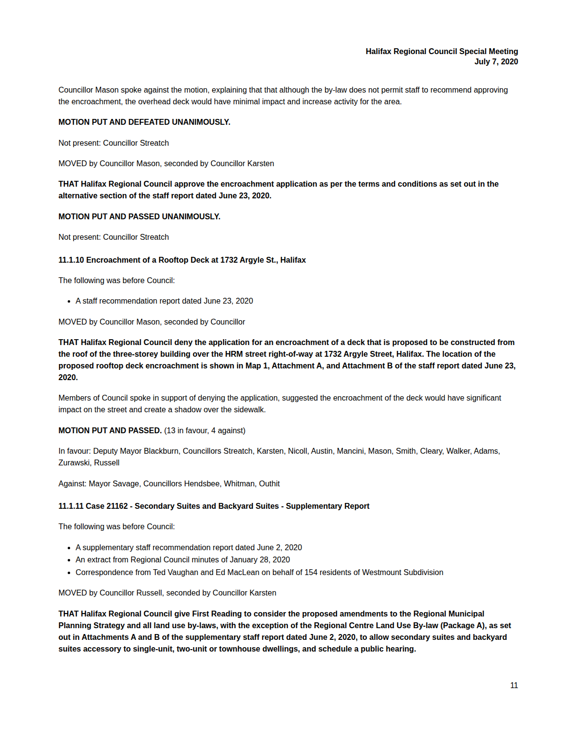Halifax Regional Council Special Meeting
July 7, 2020
Councillor Mason spoke against the motion, explaining that that although the by-law does not permit staff to recommend approving the encroachment, the overhead deck would have minimal impact and increase activity for the area.
MOTION PUT AND DEFEATED UNANIMOUSLY.
Not present: Councillor Streatch
MOVED by Councillor Mason, seconded by Councillor Karsten
THAT Halifax Regional Council approve the encroachment application as per the terms and conditions as set out in the alternative section of the staff report dated June 23, 2020.
MOTION PUT AND PASSED UNANIMOUSLY.
Not present: Councillor Streatch
11.1.10 Encroachment of a Rooftop Deck at 1732 Argyle St., Halifax
The following was before Council:
A staff recommendation report dated June 23, 2020
MOVED by Councillor Mason, seconded by Councillor
THAT Halifax Regional Council deny the application for an encroachment of a deck that is proposed to be constructed from the roof of the three-storey building over the HRM street right-of-way at 1732 Argyle Street, Halifax. The location of the proposed rooftop deck encroachment is shown in Map 1, Attachment A, and Attachment B of the staff report dated June 23, 2020.
Members of Council spoke in support of denying the application, suggested the encroachment of the deck would have significant impact on the street and create a shadow over the sidewalk.
MOTION PUT AND PASSED. (13 in favour, 4 against)
In favour: Deputy Mayor Blackburn, Councillors Streatch, Karsten, Nicoll, Austin, Mancini, Mason, Smith, Cleary, Walker, Adams, Zurawski, Russell
Against: Mayor Savage, Councillors Hendsbee, Whitman, Outhit
11.1.11 Case 21162 - Secondary Suites and Backyard Suites - Supplementary Report
The following was before Council:
A supplementary staff recommendation report dated June 2, 2020
An extract from Regional Council minutes of January 28, 2020
Correspondence from Ted Vaughan and Ed MacLean on behalf of 154 residents of Westmount Subdivision
MOVED by Councillor Russell, seconded by Councillor Karsten
THAT Halifax Regional Council give First Reading to consider the proposed amendments to the Regional Municipal Planning Strategy and all land use by-laws, with the exception of the Regional Centre Land Use By-law (Package A), as set out in Attachments A and B of the supplementary staff report dated June 2, 2020, to allow secondary suites and backyard suites accessory to single-unit, two-unit or townhouse dwellings, and schedule a public hearing.
11